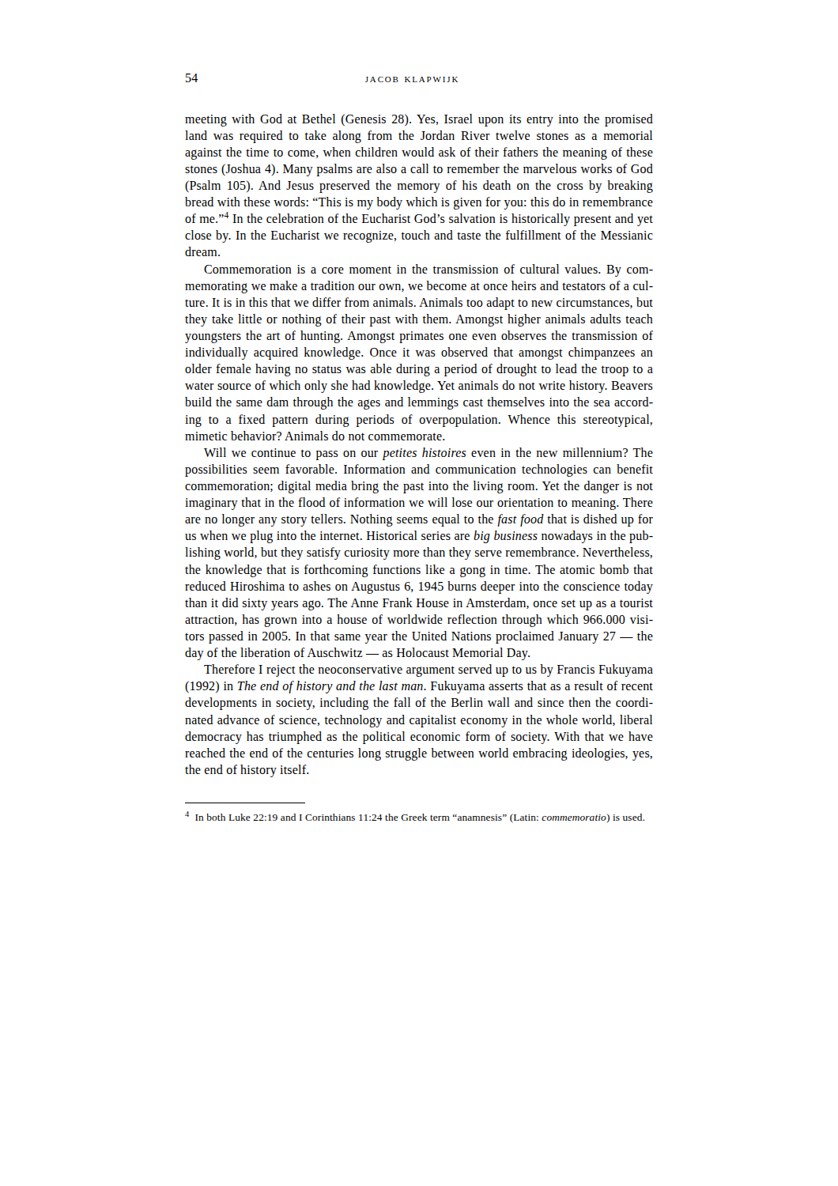54 Jacob Klapwijk
meeting with God at Bethel (Genesis 28). Yes, Israel upon its entry into the promised land was required to take along from the Jordan River twelve stones as a memorial against the time to come, when children would ask of their fathers the meaning of these stones (Joshua 4). Many psalms are also a call to remember the marvelous works of God (Psalm 105). And Jesus preserved the memory of his death on the cross by breaking bread with these words: “This is my body which is given for you: this do in remembrance of me.”4 In the celebration of the Eucharist God’s salvation is historically present and yet close by. In the Eucharist we recognize, touch and taste the fulfillment of the Messianic dream.
Commemoration is a core moment in the transmission of cultural values. By commemorating we make a tradition our own, we become at once heirs and testators of a culture. It is in this that we differ from animals. Animals too adapt to new circumstances, but they take little or nothing of their past with them. Amongst higher animals adults teach youngsters the art of hunting. Amongst primates one even observes the transmission of individually acquired knowledge. Once it was observed that amongst chimpanzees an older female having no status was able during a period of drought to lead the troop to a water source of which only she had knowledge. Yet animals do not write history. Beavers build the same dam through the ages and lemmings cast themselves into the sea according to a fixed pattern during periods of overpopulation. Whence this stereotypical, mimetic behavior? Animals do not commemorate.
Will we continue to pass on our petites histoires even in the new millennium? The possibilities seem favorable. Information and communication technologies can benefit commemoration; digital media bring the past into the living room. Yet the danger is not imaginary that in the flood of information we will lose our orientation to meaning. There are no longer any story tellers. Nothing seems equal to the fast food that is dished up for us when we plug into the internet. Historical series are big business nowadays in the publishing world, but they satisfy curiosity more than they serve remembrance. Nevertheless, the knowledge that is forthcoming functions like a gong in time. The atomic bomb that reduced Hiroshima to ashes on Augustus 6, 1945 burns deeper into the conscience today than it did sixty years ago. The Anne Frank House in Amsterdam, once set up as a tourist attraction, has grown into a house of worldwide reflection through which 966.000 visitors passed in 2005. In that same year the United Nations proclaimed January 27 — the day of the liberation of Auschwitz — as Holocaust Memorial Day.
Therefore I reject the neoconservative argument served up to us by Francis Fukuyama (1992) in The end of history and the last man. Fukuyama asserts that as a result of recent developments in society, including the fall of the Berlin wall and since then the coordinated advance of science, technology and capitalist economy in the whole world, liberal democracy has triumphed as the political economic form of society. With that we have reached the end of the centuries long struggle between world embracing ideologies, yes, the end of history itself.
4 In both Luke 22:19 and I Corinthians 11:24 the Greek term “anamnesis” (Latin: commemoratio) is used.